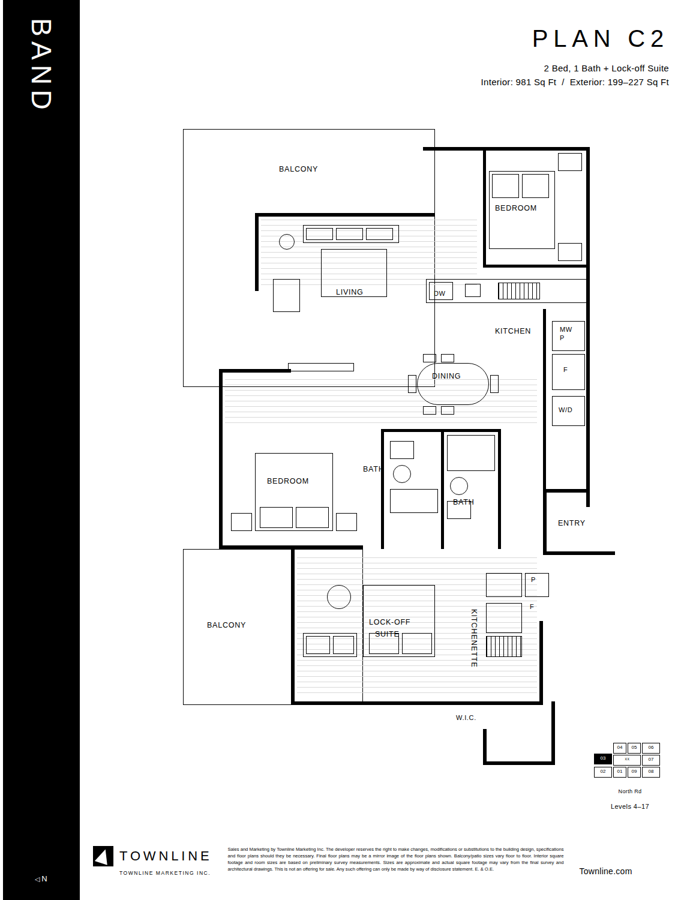BAND
◁N
PLAN C2
2 Bed, 1 Bath + Lock-off Suite
Interior: 981 Sq Ft / Exterior: 199–227 Sq Ft
BALCONY
LIVING
DINING
BEDROOM
KITCHEN
DW
MW
P
F
W/D
BEDROOM
BATH
BATH
ENTRY
BALCONY
LOCK-OFF
SUITE
KITCHENETTE
F
P
W.I.C.
03
02
04
05
06
☓☓
07
01
09
08
North Rd
Levels 4–17
TOWNLINE
TOWNLINE MARKETING INC.
Sales and Marketing by Townline Marketing Inc. The developer reserves the right to make changes, modifications or substitutions to the building design, specifications and floor plans should they be necessary. Final floor plans may be a mirror image of the floor plans shown. Balcony/patio sizes vary floor to floor. Interior square footage and room sizes are based on preliminary survey measurements. Sizes are approximate and actual square footage may vary from the final survey and architectural drawings. This is not an offering for sale. Any such offering can only be made by way of disclosure statement. E. & O.E.
Townline.com